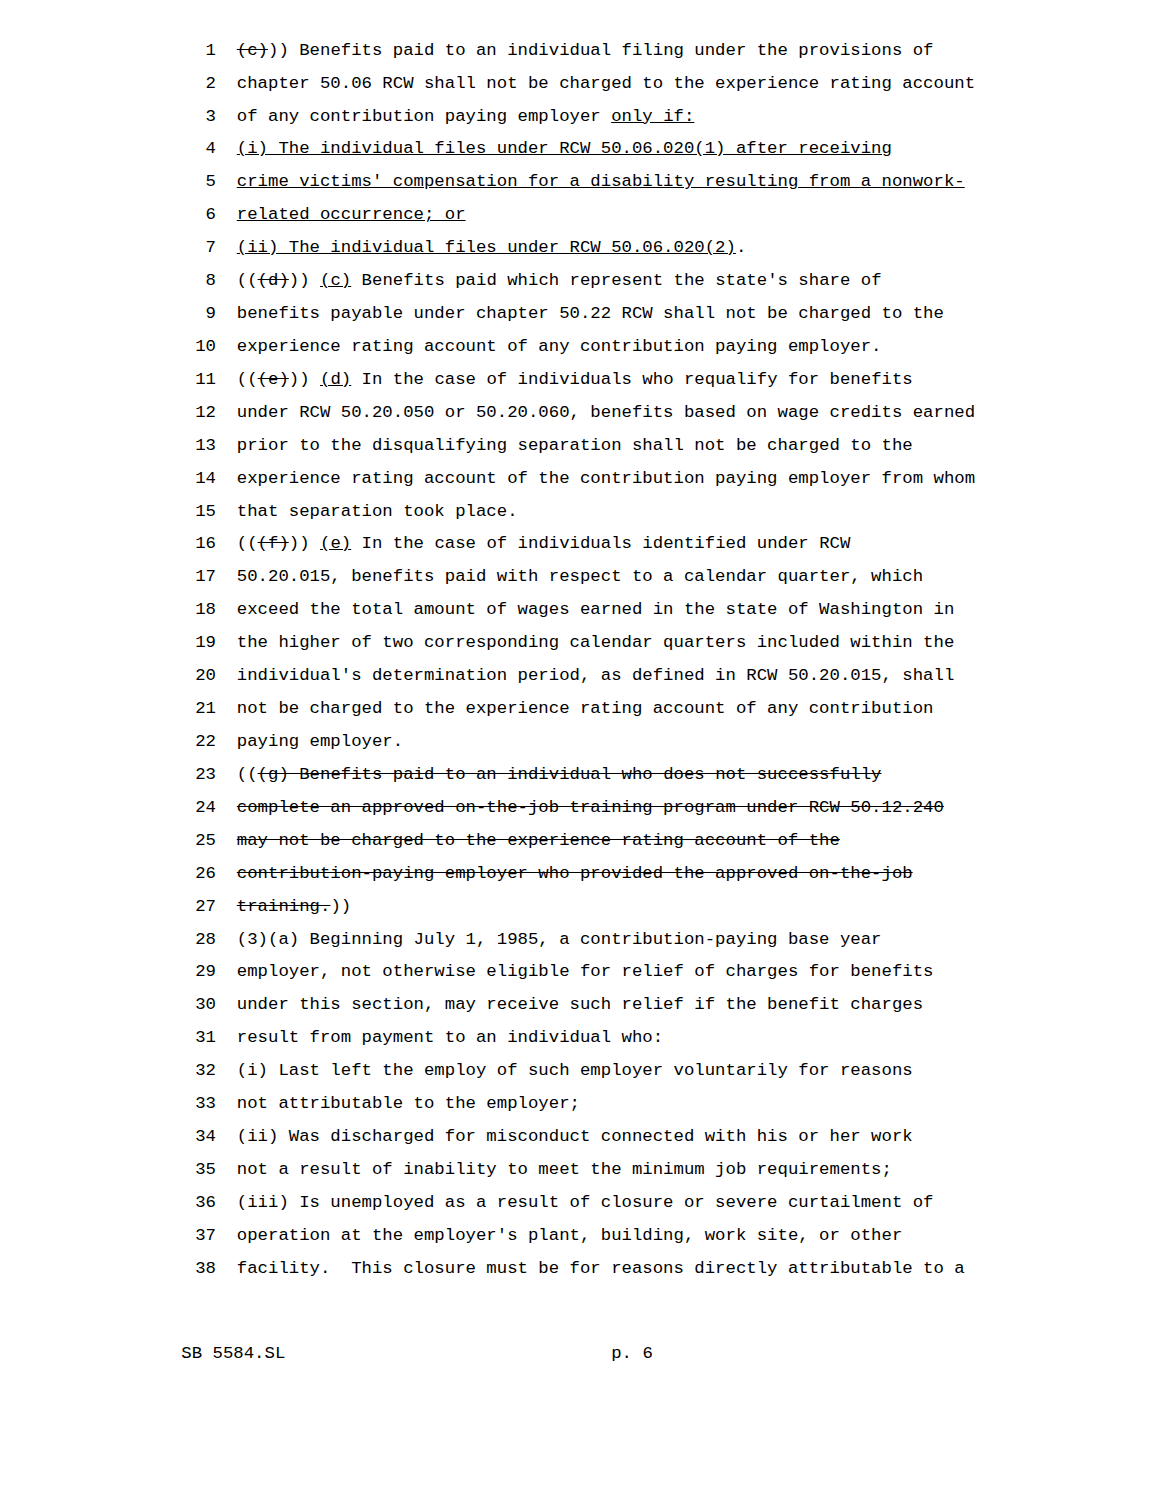(c))) Benefits paid to an individual filing under the provisions of
chapter 50.06 RCW shall not be charged to the experience rating account
of any contribution paying employer only if:
(i) The individual files under RCW 50.06.020(1) after receiving
crime victims' compensation for a disability resulting from a nonwork-
related occurrence; or
(ii) The individual files under RCW 50.06.020(2).
(((d))) (c) Benefits paid which represent the state's share of
benefits payable under chapter 50.22 RCW shall not be charged to the
experience rating account of any contribution paying employer.
(((e))) (d) In the case of individuals who requalify for benefits
under RCW 50.20.050 or 50.20.060, benefits based on wage credits earned
prior to the disqualifying separation shall not be charged to the
experience rating account of the contribution paying employer from whom
that separation took place.
(((f))) (e) In the case of individuals identified under RCW
50.20.015, benefits paid with respect to a calendar quarter, which
exceed the total amount of wages earned in the state of Washington in
the higher of two corresponding calendar quarters included within the
individual's determination period, as defined in RCW 50.20.015, shall
not be charged to the experience rating account of any contribution
paying employer.
(((g) Benefits paid to an individual who does not successfully
complete an approved on-the-job training program under RCW 50.12.240
may not be charged to the experience rating account of the
contribution-paying employer who provided the approved on-the-job
training.))
(3)(a) Beginning July 1, 1985, a contribution-paying base year
employer, not otherwise eligible for relief of charges for benefits
under this section, may receive such relief if the benefit charges
result from payment to an individual who:
(i) Last left the employ of such employer voluntarily for reasons
not attributable to the employer;
(ii) Was discharged for misconduct connected with his or her work
not a result of inability to meet the minimum job requirements;
(iii) Is unemployed as a result of closure or severe curtailment of
operation at the employer's plant, building, work site, or other
facility. This closure must be for reasons directly attributable to a
SB 5584.SL
p. 6